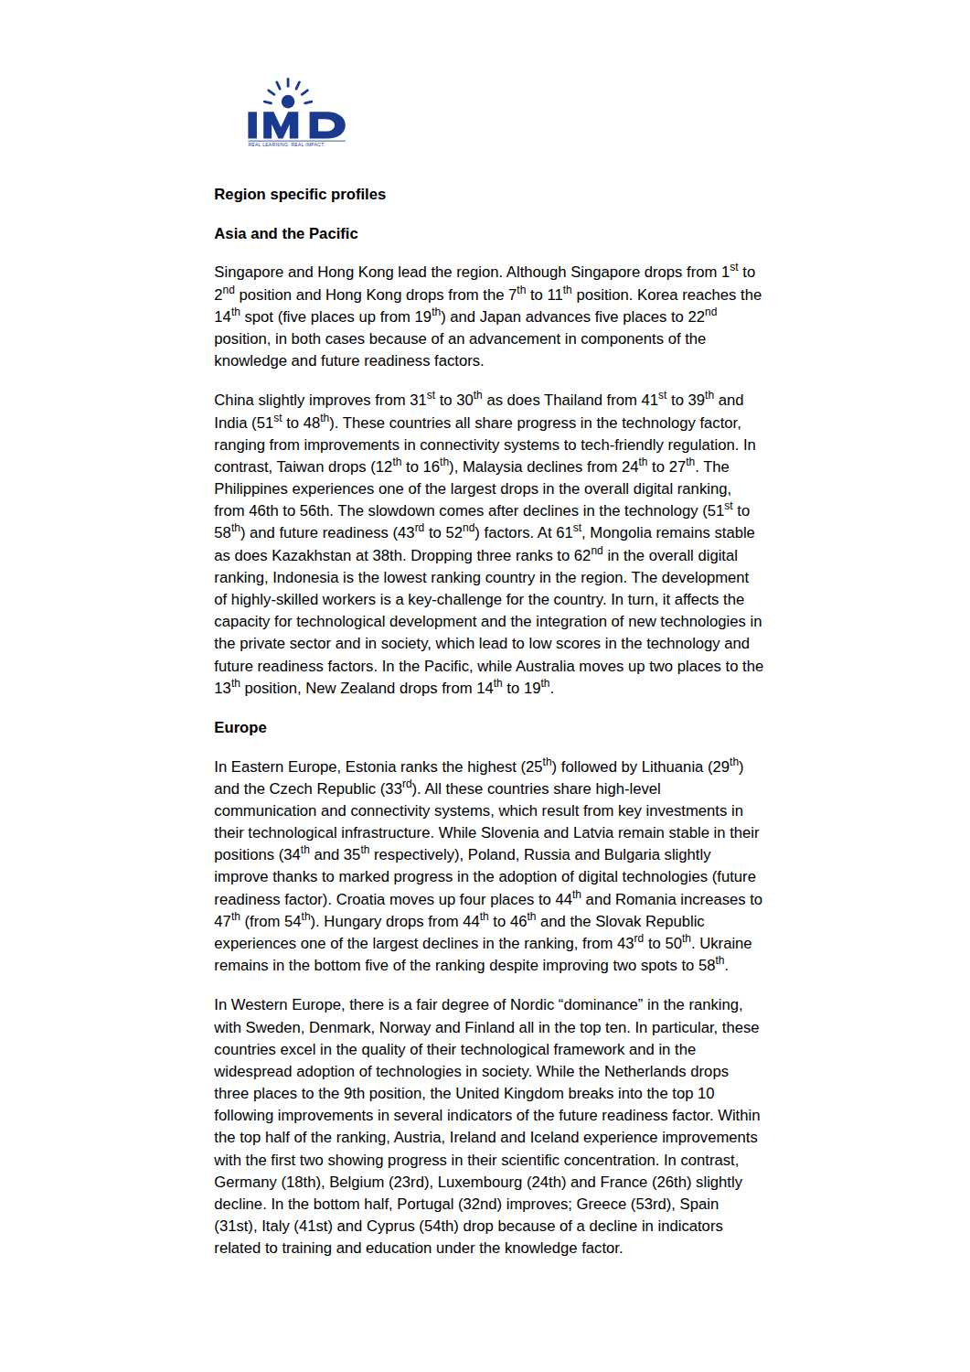REAL LEARNING. REAL IMPACT.
Region specific profiles
Asia and the Pacific
Singapore and Hong Kong lead the region. Although Singapore drops from 1st to 2nd position and Hong Kong drops from the 7th to 11th position. Korea reaches the 14th spot (five places up from 19th) and Japan advances five places to 22nd position, in both cases because of an advancement in components of the knowledge and future readiness factors.
China slightly improves from 31st to 30th as does Thailand from 41st to 39th and India (51st to 48th). These countries all share progress in the technology factor, ranging from improvements in connectivity systems to tech-friendly regulation. In contrast, Taiwan drops (12th to 16th), Malaysia declines from 24th to 27th. The Philippines experiences one of the largest drops in the overall digital ranking, from 46th to 56th. The slowdown comes after declines in the technology (51st to 58th) and future readiness (43rd to 52nd) factors. At 61st, Mongolia remains stable as does Kazakhstan at 38th. Dropping three ranks to 62nd in the overall digital ranking, Indonesia is the lowest ranking country in the region. The development of highly-skilled workers is a key-challenge for the country. In turn, it affects the capacity for technological development and the integration of new technologies in the private sector and in society, which lead to low scores in the technology and future readiness factors. In the Pacific, while Australia moves up two places to the 13th position, New Zealand drops from 14th to 19th.
Europe
In Eastern Europe, Estonia ranks the highest (25th) followed by Lithuania (29th) and the Czech Republic (33rd). All these countries share high-level communication and connectivity systems, which result from key investments in their technological infrastructure. While Slovenia and Latvia remain stable in their positions (34th and 35th respectively), Poland, Russia and Bulgaria slightly improve thanks to marked progress in the adoption of digital technologies (future readiness factor). Croatia moves up four places to 44th and Romania increases to 47th (from 54th). Hungary drops from 44th to 46th and the Slovak Republic experiences one of the largest declines in the ranking, from 43rd to 50th. Ukraine remains in the bottom five of the ranking despite improving two spots to 58th.
In Western Europe, there is a fair degree of Nordic “dominance” in the ranking, with Sweden, Denmark, Norway and Finland all in the top ten. In particular, these countries excel in the quality of their technological framework and in the widespread adoption of technologies in society. While the Netherlands drops three places to the 9th position, the United Kingdom breaks into the top 10 following improvements in several indicators of the future readiness factor. Within the top half of the ranking, Austria, Ireland and Iceland experience improvements with the first two showing progress in their scientific concentration. In contrast, Germany (18th), Belgium (23rd), Luxembourg (24th) and France (26th) slightly decline. In the bottom half, Portugal (32nd) improves; Greece (53rd), Spain (31st), Italy (41st) and Cyprus (54th) drop because of a decline in indicators related to training and education under the knowledge factor.